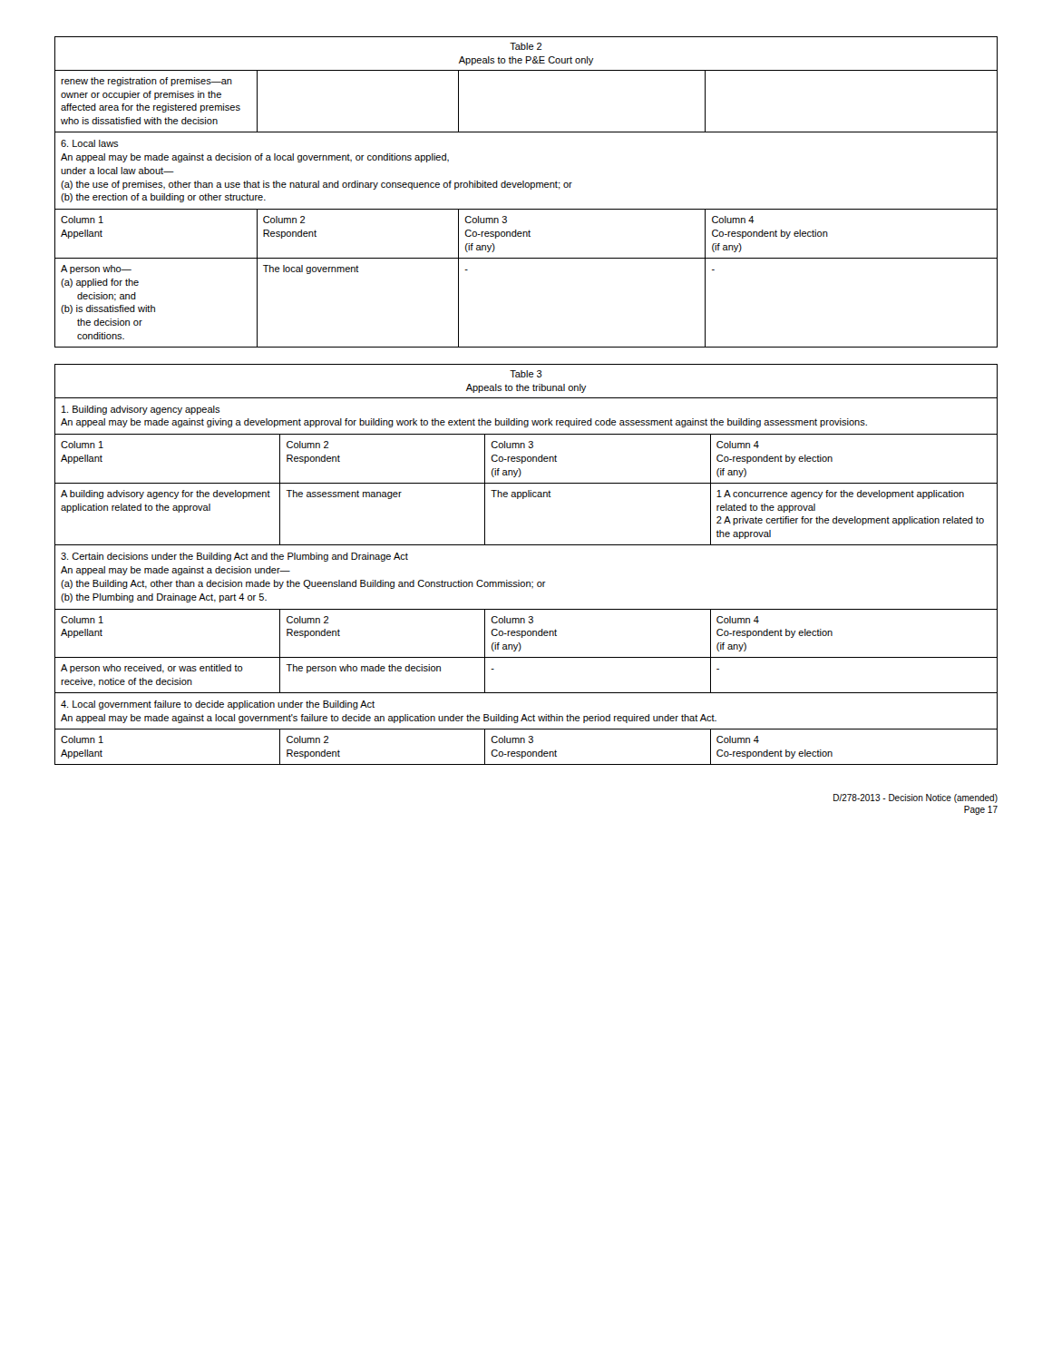| Table 2 Appeals to the P&E Court only |
| renew the registration of premises—an owner or occupier of premises in the affected area for the registered premises who is dissatisfied with the decision | | | |
| 6. Local laws An appeal may be made against a decision of a local government, or conditions applied, under a local law about— (a) the use of premises, other than a use that is the natural and ordinary consequence of prohibited development; or (b) the erection of a building or other structure. |
| Column 1 Appellant | Column 2 Respondent | Column 3 Co-respondent (if any) | Column 4 Co-respondent by election (if any) |
| A person who— (a) applied for the decision; and (b) is dissatisfied with the decision or conditions. | The local government | - | - |
| Table 3 Appeals to the tribunal only |
| 1. Building advisory agency appeals An appeal may be made against giving a development approval for building work to the extent the building work required code assessment against the building assessment provisions. |
| Column 1 Appellant | Column 2 Respondent | Column 3 Co-respondent (if any) | Column 4 Co-respondent by election (if any) |
| A building advisory agency for the development application related to the approval | The assessment manager | The applicant | 1 A concurrence agency for the development application related to the approval 2 A private certifier for the development application related to the approval |
| 3. Certain decisions under the Building Act and the Plumbing and Drainage Act An appeal may be made against a decision under— (a) the Building Act, other than a decision made by the Queensland Building and Construction Commission; or (b) the Plumbing and Drainage Act, part 4 or 5. |
| Column 1 Appellant | Column 2 Respondent | Column 3 Co-respondent (if any) | Column 4 Co-respondent by election (if any) |
| A person who received, or was entitled to receive, notice of the decision | The person who made the decision | - | - |
| 4. Local government failure to decide application under the Building Act An appeal may be made against a local government's failure to decide an application under the Building Act within the period required under that Act. |
| Column 1 Appellant | Column 2 Respondent | Column 3 Co-respondent | Column 4 Co-respondent by election |
D/278-2013 - Decision Notice (amended)
Page 17